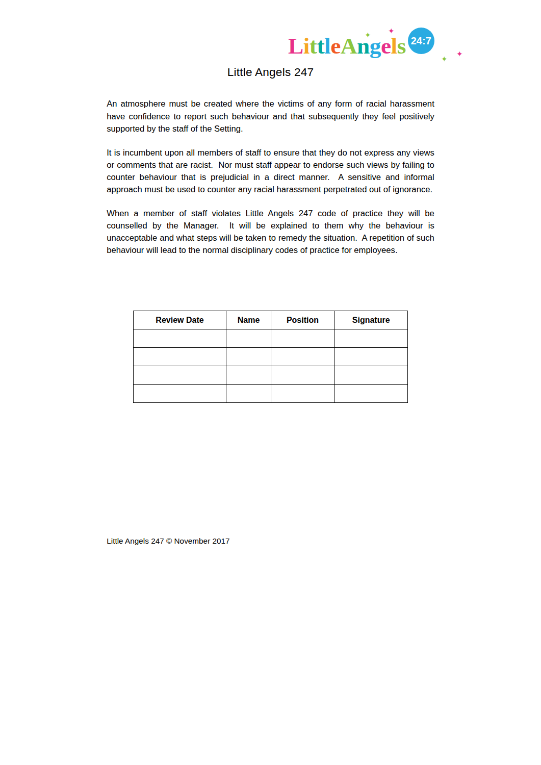✦ ✦ ✦ ✦ ✦ ✦ LittleAngels 24:7
Little Angels 247
An atmosphere must be created where the victims of any form of racial harassment have confidence to report such behaviour and that subsequently they feel positively supported by the staff of the Setting.
It is incumbent upon all members of staff to ensure that they do not express any views or comments that are racist. Nor must staff appear to endorse such views by failing to counter behaviour that is prejudicial in a direct manner. A sensitive and informal approach must be used to counter any racial harassment perpetrated out of ignorance.
When a member of staff violates Little Angels 247 code of practice they will be counselled by the Manager. It will be explained to them why the behaviour is unacceptable and what steps will be taken to remedy the situation. A repetition of such behaviour will lead to the normal disciplinary codes of practice for employees.
| Review Date | Name | Position | Signature |
| --- | --- | --- | --- |
Little Angels 247 © November 2017